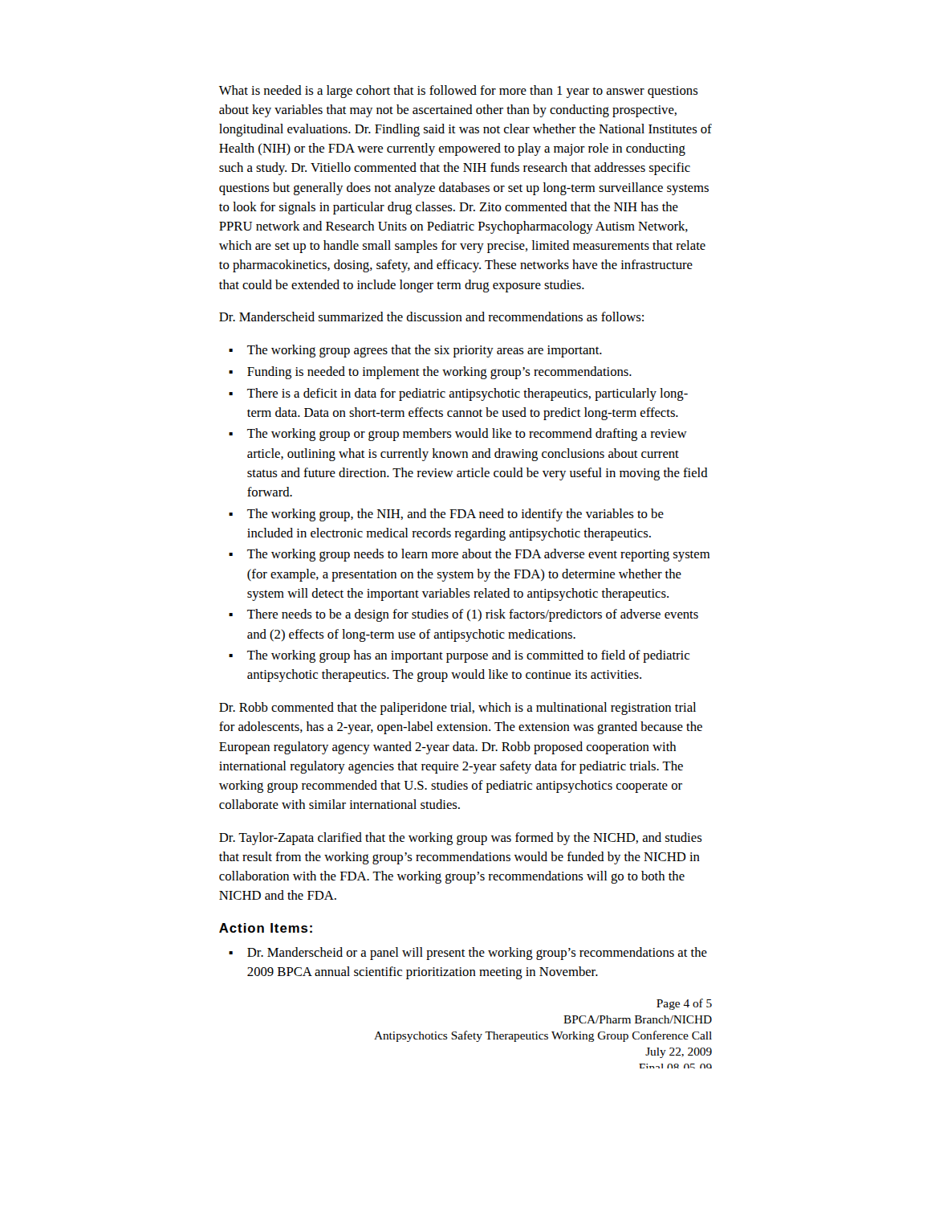What is needed is a large cohort that is followed for more than 1 year to answer questions about key variables that may not be ascertained other than by conducting prospective, longitudinal evaluations. Dr. Findling said it was not clear whether the National Institutes of Health (NIH) or the FDA were currently empowered to play a major role in conducting such a study. Dr. Vitiello commented that the NIH funds research that addresses specific questions but generally does not analyze databases or set up long-term surveillance systems to look for signals in particular drug classes. Dr. Zito commented that the NIH has the PPRU network and Research Units on Pediatric Psychopharmacology Autism Network, which are set up to handle small samples for very precise, limited measurements that relate to pharmacokinetics, dosing, safety, and efficacy. These networks have the infrastructure that could be extended to include longer term drug exposure studies.
Dr. Manderscheid summarized the discussion and recommendations as follows:
The working group agrees that the six priority areas are important.
Funding is needed to implement the working group’s recommendations.
There is a deficit in data for pediatric antipsychotic therapeutics, particularly long-term data. Data on short-term effects cannot be used to predict long-term effects.
The working group or group members would like to recommend drafting a review article, outlining what is currently known and drawing conclusions about current status and future direction. The review article could be very useful in moving the field forward.
The working group, the NIH, and the FDA need to identify the variables to be included in electronic medical records regarding antipsychotic therapeutics.
The working group needs to learn more about the FDA adverse event reporting system (for example, a presentation on the system by the FDA) to determine whether the system will detect the important variables related to antipsychotic therapeutics.
There needs to be a design for studies of (1) risk factors/predictors of adverse events and (2) effects of long-term use of antipsychotic medications.
The working group has an important purpose and is committed to field of pediatric antipsychotic therapeutics. The group would like to continue its activities.
Dr. Robb commented that the paliperidone trial, which is a multinational registration trial for adolescents, has a 2-year, open-label extension. The extension was granted because the European regulatory agency wanted 2-year data. Dr. Robb proposed cooperation with international regulatory agencies that require 2-year safety data for pediatric trials. The working group recommended that U.S. studies of pediatric antipsychotics cooperate or collaborate with similar international studies.
Dr. Taylor-Zapata clarified that the working group was formed by the NICHD, and studies that result from the working group’s recommendations would be funded by the NICHD in collaboration with the FDA. The working group’s recommendations will go to both the NICHD and the FDA.
Action Items:
Dr. Manderscheid or a panel will present the working group’s recommendations at the 2009 BPCA annual scientific prioritization meeting in November.
Page 4 of 5
BPCA/Pharm Branch/NICHD
Antipsychotics Safety Therapeutics Working Group Conference Call
July 22, 2009
Final 08-05-09